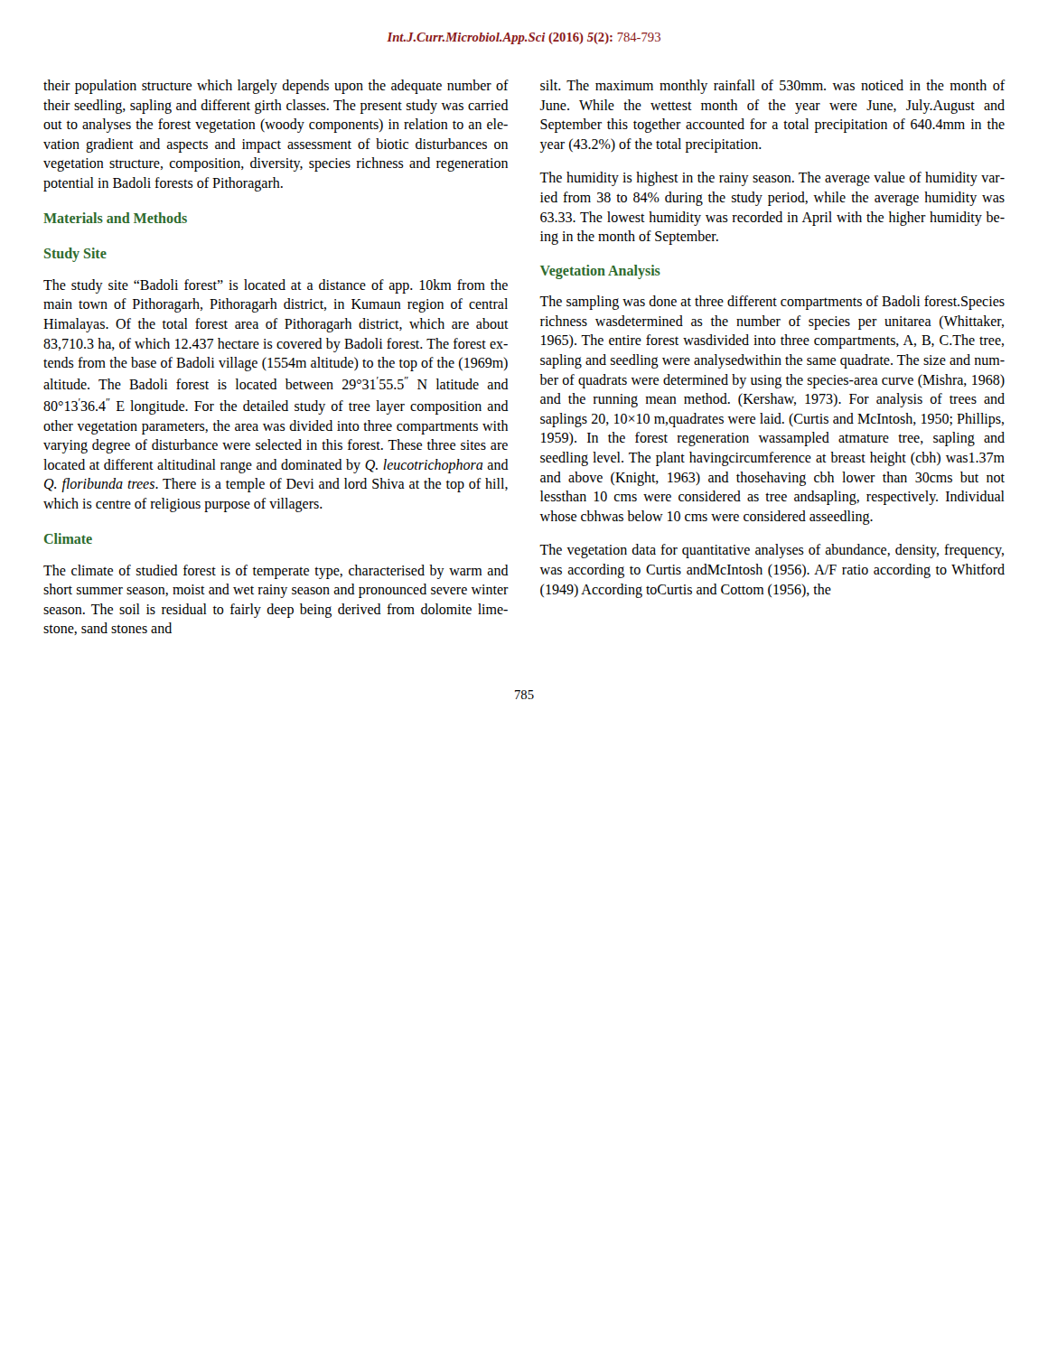Int.J.Curr.Microbiol.App.Sci (2016) 5(2): 784-793
their population structure which largely depends upon the adequate number of their seedling, sapling and different girth classes. The present study was carried out to analyses the forest vegetation (woody components) in relation to an elevation gradient and aspects and impact assessment of biotic disturbances on vegetation structure, composition, diversity, species richness and regeneration potential in Badoli forests of Pithoragarh.
Materials and Methods
Study Site
The study site “Badoli forest” is located at a distance of app. 10km from the main town of Pithoragarh, Pithoragarh district, in Kumaun region of central Himalayas. Of the total forest area of Pithoragarh district, which are about 83,710.3 ha, of which 12.437 hectare is covered by Badoli forest. The forest extends from the base of Badoli village (1554m altitude) to the top of the (1969m) altitude. The Badoli forest is located between 29°31′55.5″ N latitude and 80°13′36.4″ E longitude. For the detailed study of tree layer composition and other vegetation parameters, the area was divided into three compartments with varying degree of disturbance were selected in this forest. These three sites are located at different altitudinal range and dominated by Q. leucotrichophora and Q. floribunda trees. There is a temple of Devi and lord Shiva at the top of hill, which is centre of religious purpose of villagers.
Climate
The climate of studied forest is of temperate type, characterised by warm and short summer season, moist and wet rainy season and pronounced severe winter season. The soil is residual to fairly deep being derived from dolomite limestone, sand stones and
silt. The maximum monthly rainfall of 530mm. was noticed in the month of June. While the wettest month of the year were June, July.August and September this together accounted for a total precipitation of 640.4mm in the year (43.2%) of the total precipitation.
The humidity is highest in the rainy season. The average value of humidity varied from 38 to 84% during the study period, while the average humidity was 63.33. The lowest humidity was recorded in April with the higher humidity being in the month of September.
Vegetation Analysis
The sampling was done at three different compartments of Badoli forest.Species richness wasdetermined as the number of species per unitarea (Whittaker, 1965). The entire forest wasdivided into three compartments, A, B, C.The tree, sapling and seedling were analysedwithin the same quadrate. The size and number of quadrats were determined by using the species-area curve (Mishra, 1968) and the running mean method. (Kershaw, 1973). For analysis of trees and saplings 20, 10×10 m,quadrates were laid. (Curtis and McIntosh, 1950; Phillips, 1959). In the forest regeneration wassampled atmature tree, sapling and seedling level. The plant havingcircumference at breast height (cbh) was1.37m and above (Knight, 1963) and thosehaving cbh lower than 30cms but not lessthan 10 cms were considered as tree andsapling, respectively. Individual whose cbhwas below 10 cms were considered asseedling.
The vegetation data for quantitative analyses of abundance, density, frequency, was according to Curtis andMcIntosh (1956). A/F ratio according to Whitford (1949) According toCurtis and Cottom (1956), the
785